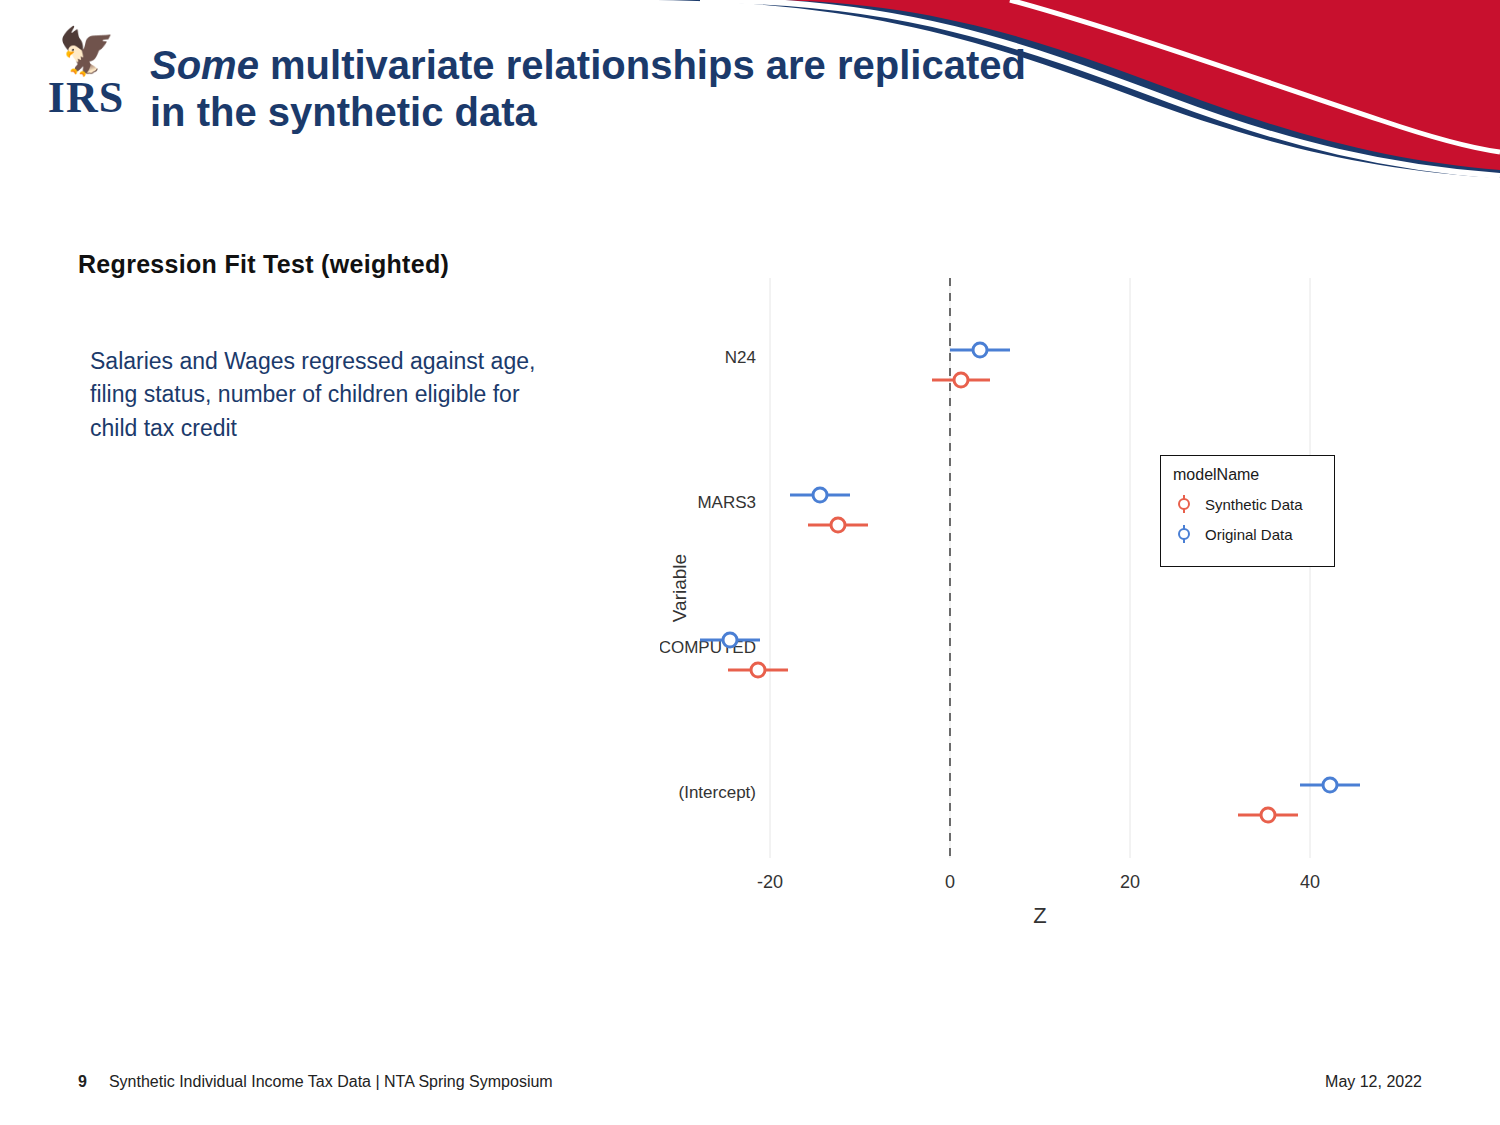🦅 IRS
Some multivariate relationships are replicated in the synthetic data
Regression Fit Test (weighted)
Salaries and Wages regressed against age, filing status, number of children eligible for child tax credit
N24 MARS3 AGECOMPUTED (Intercept) Variable -20 0 20 40 Z
modelName
Synthetic Data
Original Data
9 Synthetic Individual Income Tax Data | NTA Spring Symposium May 12, 2022